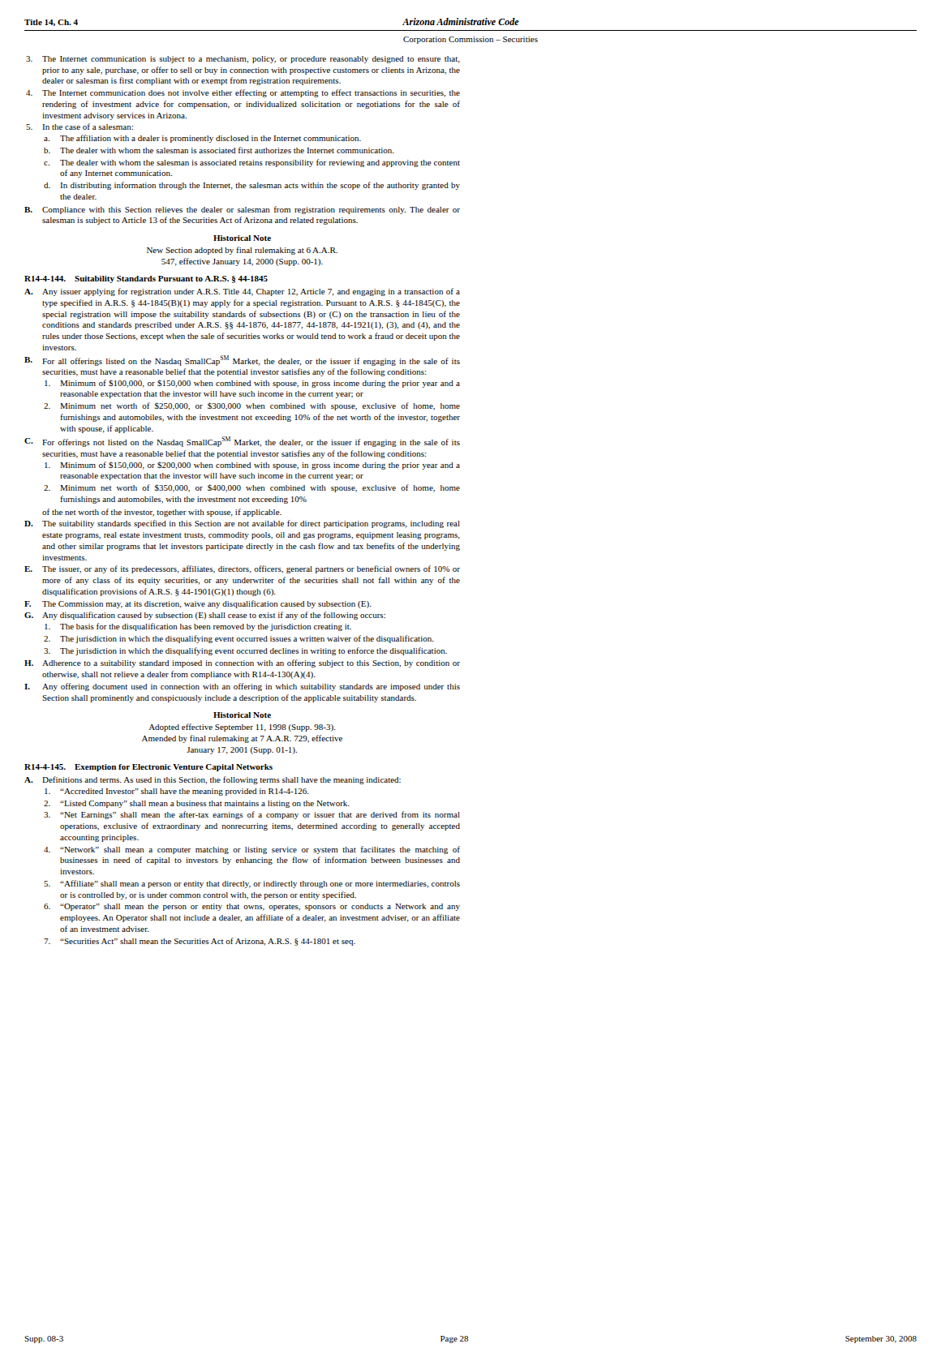Title 14, Ch. 4
Arizona Administrative Code
Corporation Commission – Securities
3. The Internet communication is subject to a mechanism, policy, or procedure reasonably designed to ensure that, prior to any sale, purchase, or offer to sell or buy in connection with prospective customers or clients in Arizona, the dealer or salesman is first compliant with or exempt from registration requirements.
4. The Internet communication does not involve either effecting or attempting to effect transactions in securities, the rendering of investment advice for compensation, or individualized solicitation or negotiations for the sale of investment advisory services in Arizona.
5. In the case of a salesman:
a. The affiliation with a dealer is prominently disclosed in the Internet communication.
b. The dealer with whom the salesman is associated first authorizes the Internet communication.
c. The dealer with whom the salesman is associated retains responsibility for reviewing and approving the content of any Internet communication.
d. In distributing information through the Internet, the salesman acts within the scope of the authority granted by the dealer.
B. Compliance with this Section relieves the dealer or salesman from registration requirements only. The dealer or salesman is subject to Article 13 of the Securities Act of Arizona and related regulations.
Historical Note
New Section adopted by final rulemaking at 6 A.A.R.
547, effective January 14, 2000 (Supp. 00-1).
R14-4-144. Suitability Standards Pursuant to A.R.S. § 44-1845
A. Any issuer applying for registration under A.R.S. Title 44, Chapter 12, Article 7, and engaging in a transaction of a type specified in A.R.S. § 44-1845(B)(1) may apply for a special registration. Pursuant to A.R.S. § 44-1845(C), the special registration will impose the suitability standards of subsections (B) or (C) on the transaction in lieu of the conditions and standards prescribed under A.R.S. §§ 44-1876, 44-1877, 44-1878, 44-1921(1), (3), and (4), and the rules under those Sections, except when the sale of securities works or would tend to work a fraud or deceit upon the investors.
B. For all offerings listed on the Nasdaq SmallCapSM Market, the dealer, or the issuer if engaging in the sale of its securities, must have a reasonable belief that the potential investor satisfies any of the following conditions:
1. Minimum of $100,000, or $150,000 when combined with spouse, in gross income during the prior year and a reasonable expectation that the investor will have such income in the current year; or
2. Minimum net worth of $250,000, or $300,000 when combined with spouse, exclusive of home, home furnishings and automobiles, with the investment not exceeding 10% of the net worth of the investor, together with spouse, if applicable.
C. For offerings not listed on the Nasdaq SmallCapSM Market, the dealer, or the issuer if engaging in the sale of its securities, must have a reasonable belief that the potential investor satisfies any of the following conditions:
1. Minimum of $150,000, or $200,000 when combined with spouse, in gross income during the prior year and a reasonable expectation that the investor will have such income in the current year; or
2. Minimum net worth of $350,000, or $400,000 when combined with spouse, exclusive of home, home furnishings and automobiles, with the investment not exceeding 10%
of the net worth of the investor, together with spouse, if applicable.
D. The suitability standards specified in this Section are not available for direct participation programs, including real estate programs, real estate investment trusts, commodity pools, oil and gas programs, equipment leasing programs, and other similar programs that let investors participate directly in the cash flow and tax benefits of the underlying investments.
E. The issuer, or any of its predecessors, affiliates, directors, officers, general partners or beneficial owners of 10% or more of any class of its equity securities, or any underwriter of the securities shall not fall within any of the disqualification provisions of A.R.S. § 44-1901(G)(1) though (6).
F. The Commission may, at its discretion, waive any disqualification caused by subsection (E).
G. Any disqualification caused by subsection (E) shall cease to exist if any of the following occurs:
1. The basis for the disqualification has been removed by the jurisdiction creating it.
2. The jurisdiction in which the disqualifying event occurred issues a written waiver of the disqualification.
3. The jurisdiction in which the disqualifying event occurred declines in writing to enforce the disqualification.
H. Adherence to a suitability standard imposed in connection with an offering subject to this Section, by condition or otherwise, shall not relieve a dealer from compliance with R14-4-130(A)(4).
I. Any offering document used in connection with an offering in which suitability standards are imposed under this Section shall prominently and conspicuously include a description of the applicable suitability standards.
Historical Note
Adopted effective September 11, 1998 (Supp. 98-3).
Amended by final rulemaking at 7 A.A.R. 729, effective
January 17, 2001 (Supp. 01-1).
R14-4-145. Exemption for Electronic Venture Capital Networks
A. Definitions and terms. As used in this Section, the following terms shall have the meaning indicated:
1. “Accredited Investor” shall have the meaning provided in R14-4-126.
2. “Listed Company” shall mean a business that maintains a listing on the Network.
3. “Net Earnings” shall mean the after-tax earnings of a company or issuer that are derived from its normal operations, exclusive of extraordinary and nonrecurring items, determined according to generally accepted accounting principles.
4. “Network” shall mean a computer matching or listing service or system that facilitates the matching of businesses in need of capital to investors by enhancing the flow of information between businesses and investors.
5. “Affiliate” shall mean a person or entity that directly, or indirectly through one or more intermediaries, controls or is controlled by, or is under common control with, the person or entity specified.
6. “Operator” shall mean the person or entity that owns, operates, sponsors or conducts a Network and any employees. An Operator shall not include a dealer, an affiliate of a dealer, an investment adviser, or an affiliate of an investment adviser.
7. “Securities Act” shall mean the Securities Act of Arizona, A.R.S. § 44-1801 et seq.
Supp. 08-3
Page 28
September 30, 2008